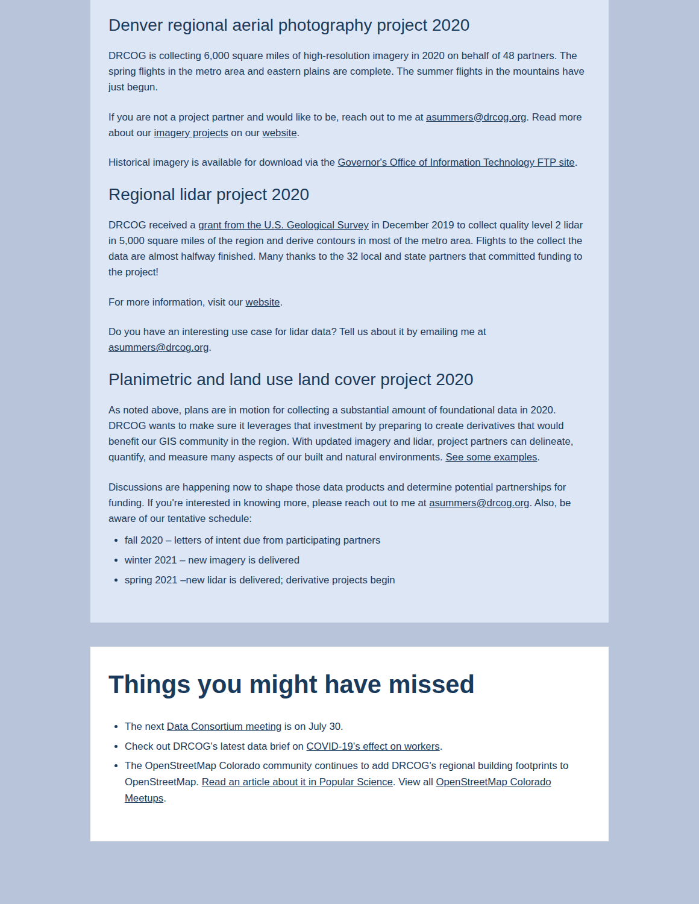Denver regional aerial photography project 2020
DRCOG is collecting 6,000 square miles of high-resolution imagery in 2020 on behalf of 48 partners. The spring flights in the metro area and eastern plains are complete. The summer flights in the mountains have just begun.
If you are not a project partner and would like to be, reach out to me at asummers@drcog.org. Read more about our imagery projects on our website.
Historical imagery is available for download via the Governor's Office of Information Technology FTP site.
Regional lidar project 2020
DRCOG received a grant from the U.S. Geological Survey in December 2019 to collect quality level 2 lidar in 5,000 square miles of the region and derive contours in most of the metro area. Flights to the collect the data are almost halfway finished. Many thanks to the 32 local and state partners that committed funding to the project!
For more information, visit our website.
Do you have an interesting use case for lidar data? Tell us about it by emailing me at asummers@drcog.org.
Planimetric and land use land cover project 2020
As noted above, plans are in motion for collecting a substantial amount of foundational data in 2020. DRCOG wants to make sure it leverages that investment by preparing to create derivatives that would benefit our GIS community in the region. With updated imagery and lidar, project partners can delineate, quantify, and measure many aspects of our built and natural environments. See some examples.
Discussions are happening now to shape those data products and determine potential partnerships for funding. If you're interested in knowing more, please reach out to me at asummers@drcog.org. Also, be aware of our tentative schedule:
fall 2020 – letters of intent due from participating partners
winter 2021 – new imagery is delivered
spring 2021 –new lidar is delivered; derivative projects begin
Things you might have missed
The next Data Consortium meeting is on July 30.
Check out DRCOG's latest data brief on COVID-19's effect on workers.
The OpenStreetMap Colorado community continues to add DRCOG's regional building footprints to OpenStreetMap. Read an article about it in Popular Science. View all OpenStreetMap Colorado Meetups.